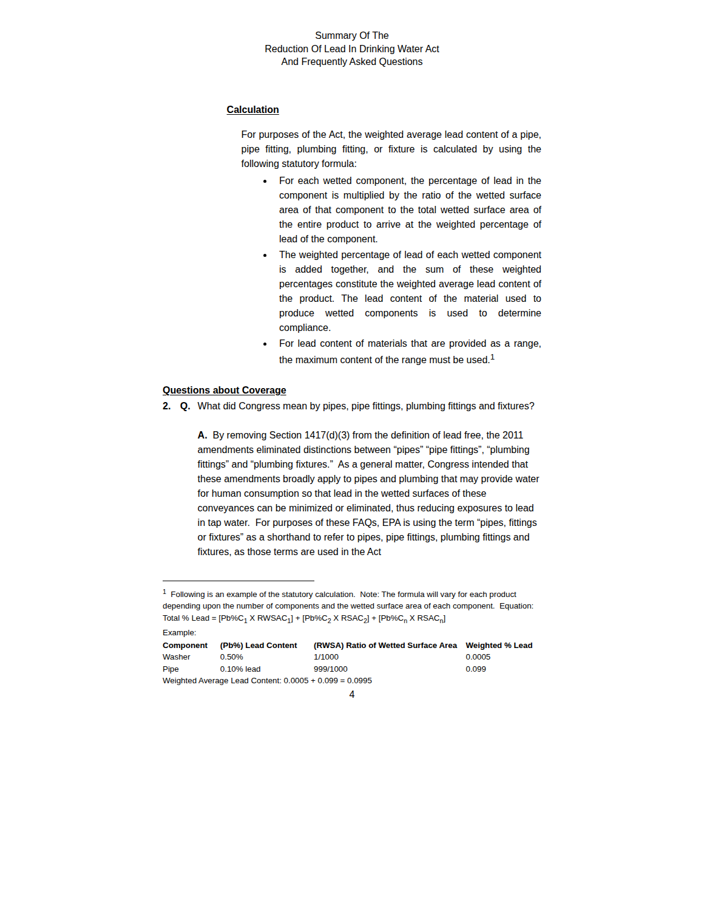Summary Of The
Reduction Of Lead In Drinking Water Act
And Frequently Asked Questions
Calculation
For purposes of the Act, the weighted average lead content of a pipe, pipe fitting, plumbing fitting, or fixture is calculated by using the following statutory formula:
For each wetted component, the percentage of lead in the component is multiplied by the ratio of the wetted surface area of that component to the total wetted surface area of the entire product to arrive at the weighted percentage of lead of the component.
The weighted percentage of lead of each wetted component is added together, and the sum of these weighted percentages constitute the weighted average lead content of the product. The lead content of the material used to produce wetted components is used to determine compliance.
For lead content of materials that are provided as a range, the maximum content of the range must be used.1
Questions about Coverage
2. Q. What did Congress mean by pipes, pipe fittings, plumbing fittings and fixtures?
A. By removing Section 1417(d)(3) from the definition of lead free, the 2011 amendments eliminated distinctions between “pipes” “pipe fittings”, “plumbing fittings” and “plumbing fixtures.” As a general matter, Congress intended that these amendments broadly apply to pipes and plumbing that may provide water for human consumption so that lead in the wetted surfaces of these conveyances can be minimized or eliminated, thus reducing exposures to lead in tap water. For purposes of these FAQs, EPA is using the term “pipes, fittings or fixtures” as a shorthand to refer to pipes, pipe fittings, plumbing fittings and fixtures, as those terms are used in the Act
1 Following is an example of the statutory calculation. Note: The formula will vary for each product depending upon the number of components and the wetted surface area of each component. Equation: Total % Lead = [Pb%C1 X RWSAC1] + [Pb%C2 X RSAC2] + [Pb%Cn X RSACn]
Example:
| Component | (Pb%) Lead Content | (RWSA) Ratio of Wetted Surface Area | Weighted % Lead |
| --- | --- | --- | --- |
| Washer | 0.50% | 1/1000 | 0.0005 |
| Pipe | 0.10% lead | 999/1000 | 0.099 |
Weighted Average Lead Content: 0.0005 + 0.099 = 0.0995
4